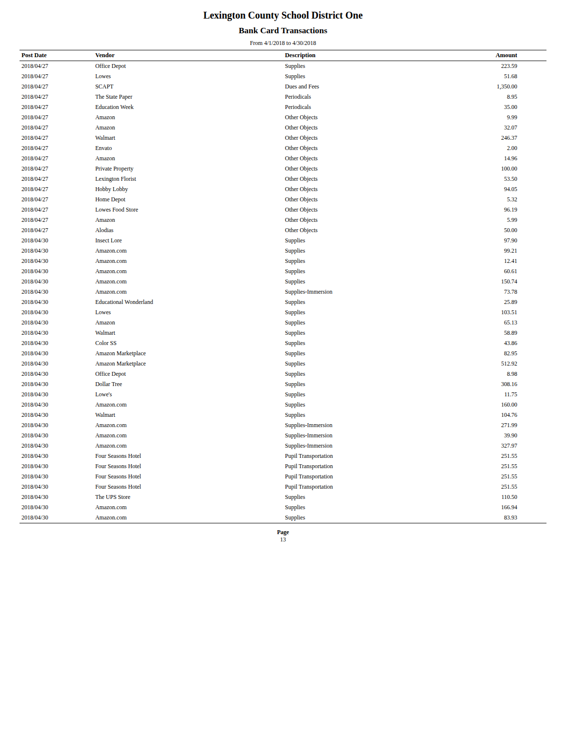Lexington County School District One
Bank Card Transactions
From 4/1/2018 to 4/30/2018
| Post Date | Vendor | Description | Amount |
| --- | --- | --- | --- |
| 2018/04/27 | Office Depot | Supplies | 223.59 |
| 2018/04/27 | Lowes | Supplies | 51.68 |
| 2018/04/27 | SCAPT | Dues and Fees | 1,350.00 |
| 2018/04/27 | The State Paper | Periodicals | 8.95 |
| 2018/04/27 | Education Week | Periodicals | 35.00 |
| 2018/04/27 | Amazon | Other Objects | 9.99 |
| 2018/04/27 | Amazon | Other Objects | 32.07 |
| 2018/04/27 | Walmart | Other Objects | 246.37 |
| 2018/04/27 | Envato | Other Objects | 2.00 |
| 2018/04/27 | Amazon | Other Objects | 14.96 |
| 2018/04/27 | Private Property | Other Objects | 100.00 |
| 2018/04/27 | Lexington Florist | Other Objects | 53.50 |
| 2018/04/27 | Hobby Lobby | Other Objects | 94.05 |
| 2018/04/27 | Home Depot | Other Objects | 5.32 |
| 2018/04/27 | Lowes Food Store | Other Objects | 96.19 |
| 2018/04/27 | Amazon | Other Objects | 5.99 |
| 2018/04/27 | Alodias | Other Objects | 50.00 |
| 2018/04/30 | Insect Lore | Supplies | 97.90 |
| 2018/04/30 | Amazon.com | Supplies | 99.21 |
| 2018/04/30 | Amazon.com | Supplies | 12.41 |
| 2018/04/30 | Amazon.com | Supplies | 60.61 |
| 2018/04/30 | Amazon.com | Supplies | 150.74 |
| 2018/04/30 | Amazon.com | Supplies-Immersion | 73.78 |
| 2018/04/30 | Educational Wonderland | Supplies | 25.89 |
| 2018/04/30 | Lowes | Supplies | 103.51 |
| 2018/04/30 | Amazon | Supplies | 65.13 |
| 2018/04/30 | Walmart | Supplies | 58.89 |
| 2018/04/30 | Color SS | Supplies | 43.86 |
| 2018/04/30 | Amazon Marketplace | Supplies | 82.95 |
| 2018/04/30 | Amazon Marketplace | Supplies | 512.92 |
| 2018/04/30 | Office Depot | Supplies | 8.98 |
| 2018/04/30 | Dollar Tree | Supplies | 308.16 |
| 2018/04/30 | Lowe's | Supplies | 11.75 |
| 2018/04/30 | Amazon.com | Supplies | 160.00 |
| 2018/04/30 | Walmart | Supplies | 104.76 |
| 2018/04/30 | Amazon.com | Supplies-Immersion | 271.99 |
| 2018/04/30 | Amazon.com | Supplies-Immersion | 39.90 |
| 2018/04/30 | Amazon.com | Supplies-Immersion | 327.97 |
| 2018/04/30 | Four Seasons Hotel | Pupil Transportation | 251.55 |
| 2018/04/30 | Four Seasons Hotel | Pupil Transportation | 251.55 |
| 2018/04/30 | Four Seasons Hotel | Pupil Transportation | 251.55 |
| 2018/04/30 | Four Seasons Hotel | Pupil Transportation | 251.55 |
| 2018/04/30 | The UPS Store | Supplies | 110.50 |
| 2018/04/30 | Amazon.com | Supplies | 166.94 |
| 2018/04/30 | Amazon.com | Supplies | 83.93 |
Page
13